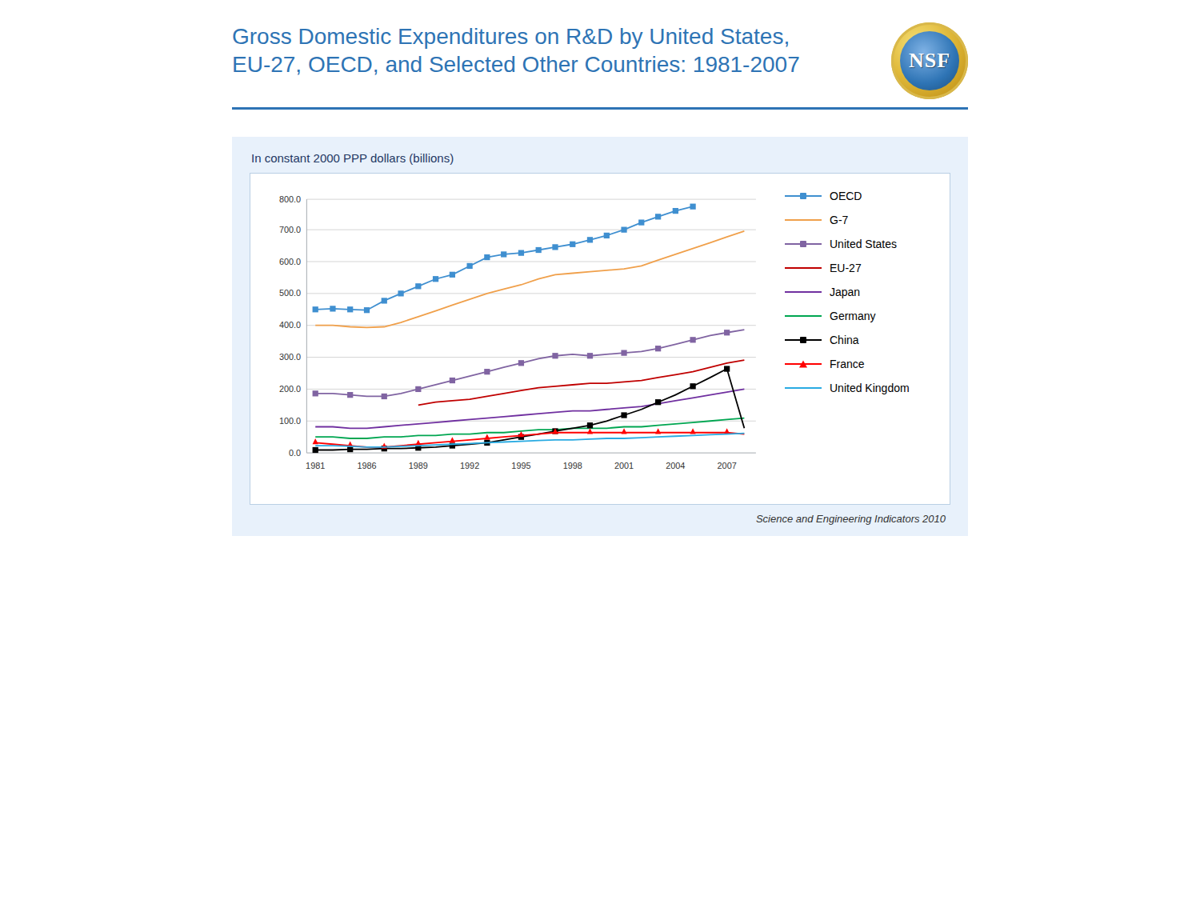Gross Domestic Expenditures on R&D by United States,
EU-27, OECD, and Selected Other Countries: 1981-2007
NSF
In constant 2000 PPP dollars (billions)
0.0 100.0 200.0 300.0 400.0 500.0 600.0 700.0 800.0 1981 1986 1989 1992 1995 1998 2001 2004 2007
OECD
G-7
United States
EU-27
Japan
Germany
China
France
United Kingdom
Science and Engineering Indicators 2010